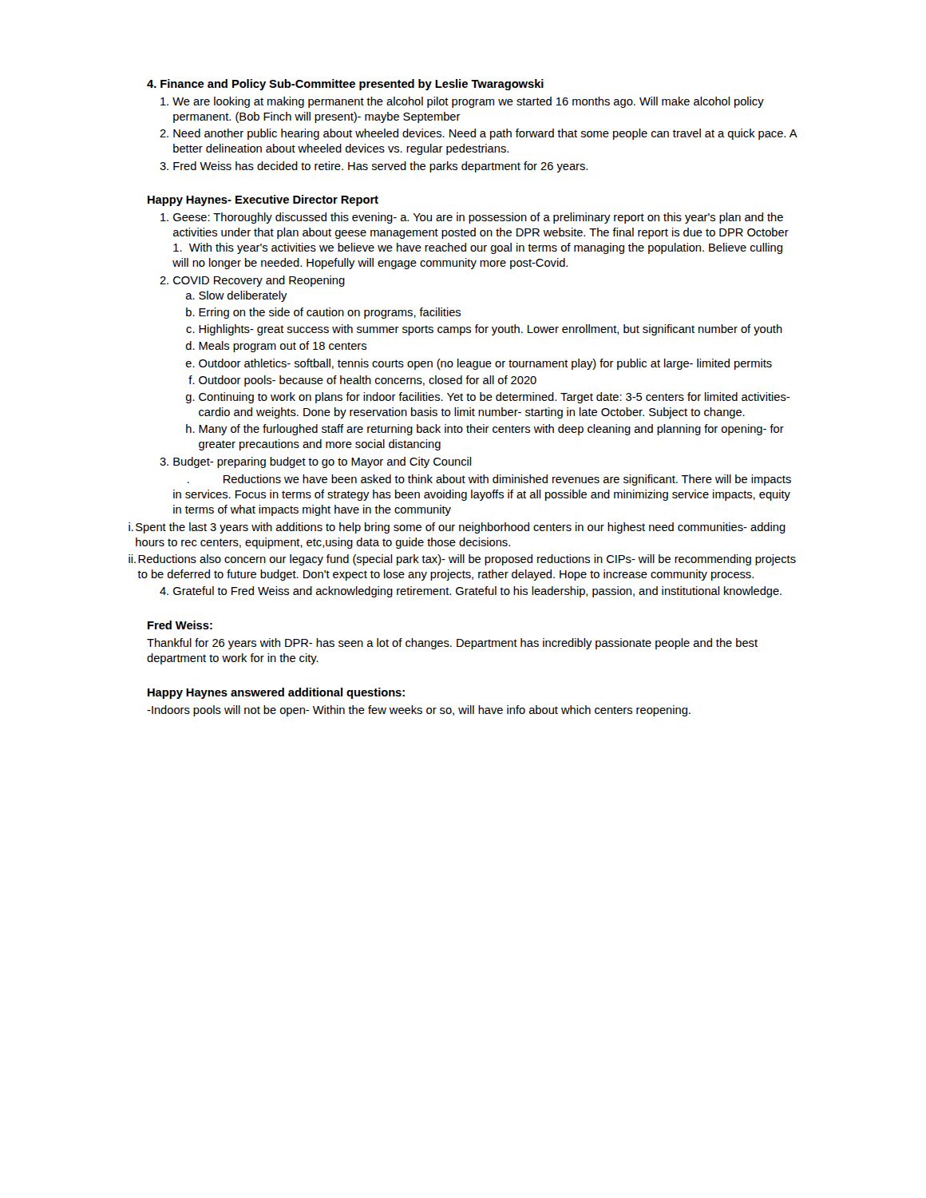4. Finance and Policy Sub-Committee presented by Leslie Twaragowski
We are looking at making permanent the alcohol pilot program we started 16 months ago. Will make alcohol policy permanent. (Bob Finch will present)- maybe September
Need another public hearing about wheeled devices. Need a path forward that some people can travel at a quick pace. A better delineation about wheeled devices vs. regular pedestrians.
Fred Weiss has decided to retire. Has served the parks department for 26 years.
Happy Haynes- Executive Director Report
Geese: Thoroughly discussed this evening- a. You are in possession of a preliminary report on this year's plan and the activities under that plan about geese management posted on the DPR website. The final report is due to DPR October 1. With this year's activities we believe we have reached our goal in terms of managing the population. Believe culling will no longer be needed. Hopefully will engage community more post-Covid.
COVID Recovery and Reopening
Slow deliberately
Erring on the side of caution on programs, facilities
Highlights- great success with summer sports camps for youth. Lower enrollment, but significant number of youth
Meals program out of 18 centers
Outdoor athletics- softball, tennis courts open (no league or tournament play) for public at large- limited permits
Outdoor pools- because of health concerns, closed for all of 2020
Continuing to work on plans for indoor facilities. Yet to be determined. Target date: 3-5 centers for limited activities- cardio and weights. Done by reservation basis to limit number- starting in late October. Subject to change.
Many of the furloughed staff are returning back into their centers with deep cleaning and planning for opening- for greater precautions and more social distancing
Budget- preparing budget to go to Mayor and City Council
. Reductions we have been asked to think about with diminished revenues are significant. There will be impacts in services. Focus in terms of strategy has been avoiding layoffs if at all possible and minimizing service impacts, equity in terms of what impacts might have in the community
i. Spent the last 3 years with additions to help bring some of our neighborhood centers in our highest need communities- adding hours to rec centers, equipment, etc,using data to guide those decisions.
ii. Reductions also concern our legacy fund (special park tax)- will be proposed reductions in CIPs- will be recommending projects to be deferred to future budget. Don't expect to lose any projects, rather delayed. Hope to increase community process.
Grateful to Fred Weiss and acknowledging retirement. Grateful to his leadership, passion, and institutional knowledge.
Fred Weiss:
Thankful for 26 years with DPR- has seen a lot of changes. Department has incredibly passionate people and the best department to work for in the city.
Happy Haynes answered additional questions:
-Indoors pools will not be open- Within the few weeks or so, will have info about which centers reopening.